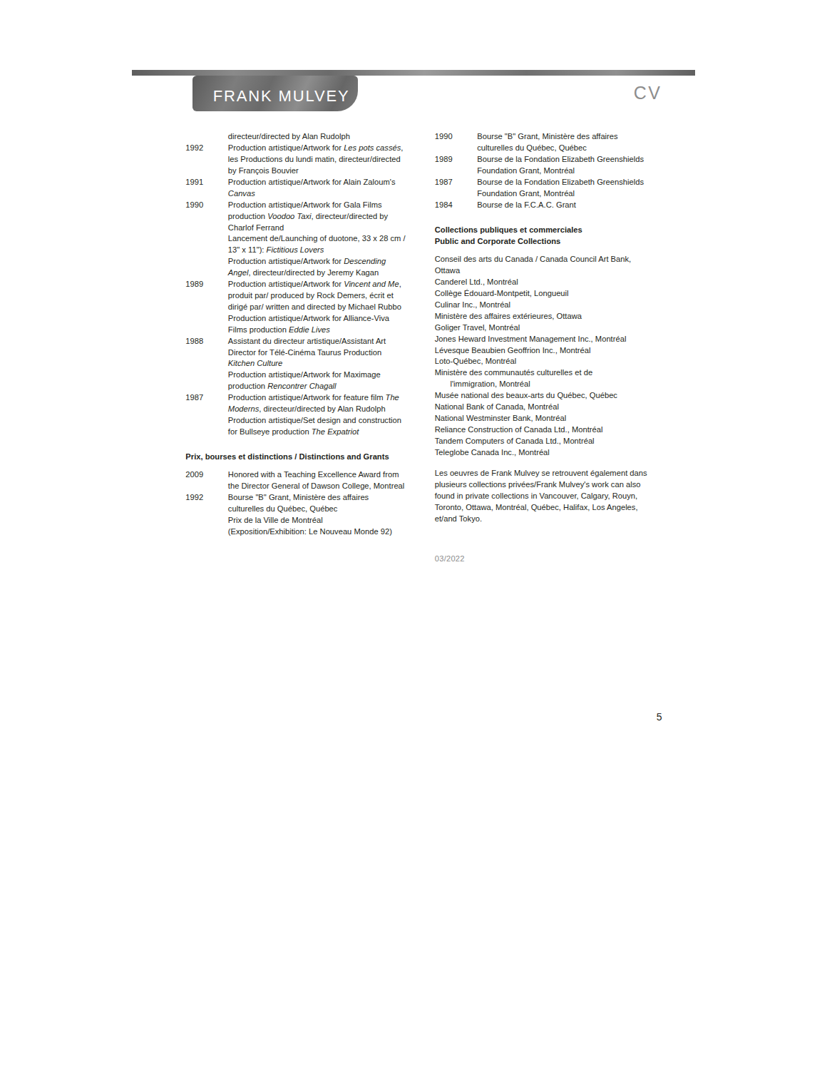FRANK MULVEY
CV
directeur/directed by Alan Rudolph
1992
Production artistique/Artwork for Les pots cassés, les Productions du lundi matin, directeur/directed by François Bouvier
1991
Production artistique/Artwork for Alain Zaloum's Canvas
1990
Production artistique/Artwork for Gala Films production Voodoo Taxi, directeur/directed by Charlof Ferrand
Lancement de/Launching of duotone, 33 x 28 cm / 13" x 11"): Fictitious Lovers
Production artistique/Artwork for Descending Angel, directeur/directed by Jeremy Kagan
1989
Production artistique/Artwork for Vincent and Me, produit par/ produced by Rock Demers, écrit et dirigé par/ written and directed by Michael Rubbo
Production artistique/Artwork for Alliance-Viva Films production Eddie Lives
1988
Assistant du directeur artistique/Assistant Art Director for Télé-Cinéma Taurus Production Kitchen Culture
Production artistique/Artwork for Maximage production Rencontrer Chagall
1987
Production artistique/Artwork for feature film The Moderns, directeur/directed by Alan Rudolph
Production artistique/Set design and construction for Bullseye production The Expatriot
Prix, bourses et distinctions / Distinctions and Grants
2009
Honored with a Teaching Excellence Award from the Director General of Dawson College, Montreal
1992
Bourse "B" Grant, Ministère des affaires culturelles du Québec, Québec
Prix de la Ville de Montréal
(Exposition/Exhibition: Le Nouveau Monde 92)
1990
Bourse "B" Grant, Ministère des affaires culturelles du Québec, Québec
1989
Bourse de la Fondation Elizabeth Greenshields Foundation Grant, Montréal
1987
Bourse de la Fondation Elizabeth Greenshields Foundation Grant, Montréal
1984
Bourse de la F.C.A.C. Grant
Collections publiques et commerciales
Public and Corporate Collections
Conseil des arts du Canada / Canada Council Art Bank, Ottawa
Canderel Ltd., Montréal
Collège Édouard-Montpetit, Longueuil
Culinar Inc., Montréal
Ministère des affaires extérieures, Ottawa
Goliger Travel, Montréal
Jones Heward Investment Management Inc., Montréal
Lévesque Beaubien Geoffrion Inc., Montréal
Loto-Québec, Montréal
Ministère des communautés culturelles et de l'immigration, Montréal
Musée national des beaux-arts du Québec, Québec
National Bank of Canada, Montréal
National Westminster Bank, Montréal
Reliance Construction of Canada Ltd., Montréal
Tandem Computers of Canada Ltd., Montréal
Teleglobe Canada Inc., Montréal
Les oeuvres de Frank Mulvey se retrouvent également dans plusieurs collections privées/Frank Mulvey's work can also found in private collections in Vancouver, Calgary, Rouyn, Toronto, Ottawa, Montréal, Québec, Halifax, Los Angeles, et/and Tokyo.
03/2022
5